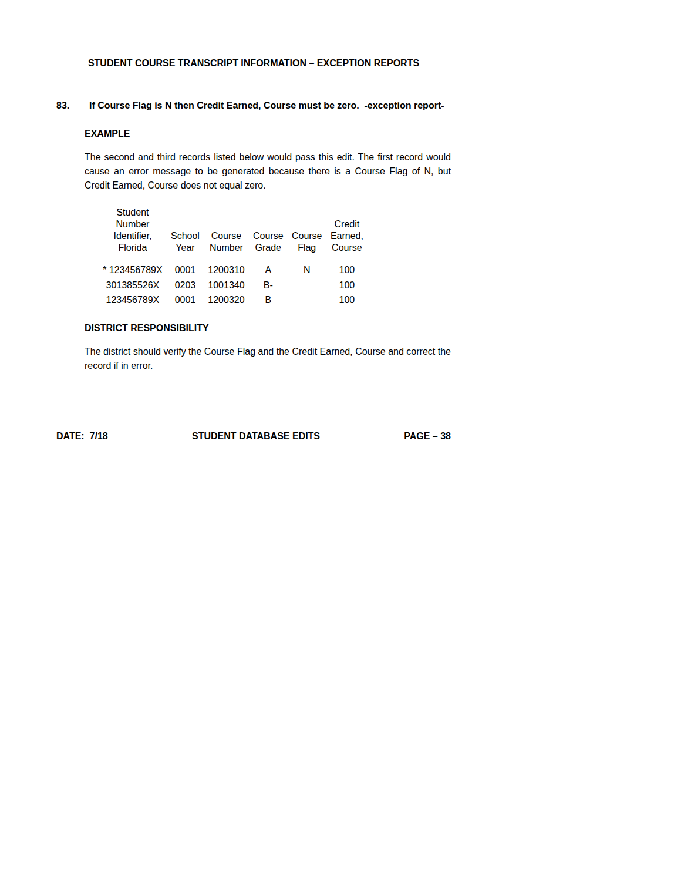STUDENT COURSE TRANSCRIPT INFORMATION – EXCEPTION REPORTS
83. If Course Flag is N then Credit Earned, Course must be zero. -exception report-
EXAMPLE
The second and third records listed below would pass this edit. The first record would cause an error message to be generated because there is a Course Flag of N, but Credit Earned, Course does not equal zero.
| Student Number Identifier, Florida | School Year | Course Number | Course Grade | Course Flag | Credit Earned, Course |
| --- | --- | --- | --- | --- | --- |
| * 123456789X | 0001 | 1200310 | A | N | 100 |
| 301385526X | 0203 | 1001340 | B- | | 100 |
| 123456789X | 0001 | 1200320 | B | | 100 |
DISTRICT RESPONSIBILITY
The district should verify the Course Flag and the Credit Earned, Course and correct the record if in error.
DATE: 7/18 STUDENT DATABASE EDITS PAGE – 38